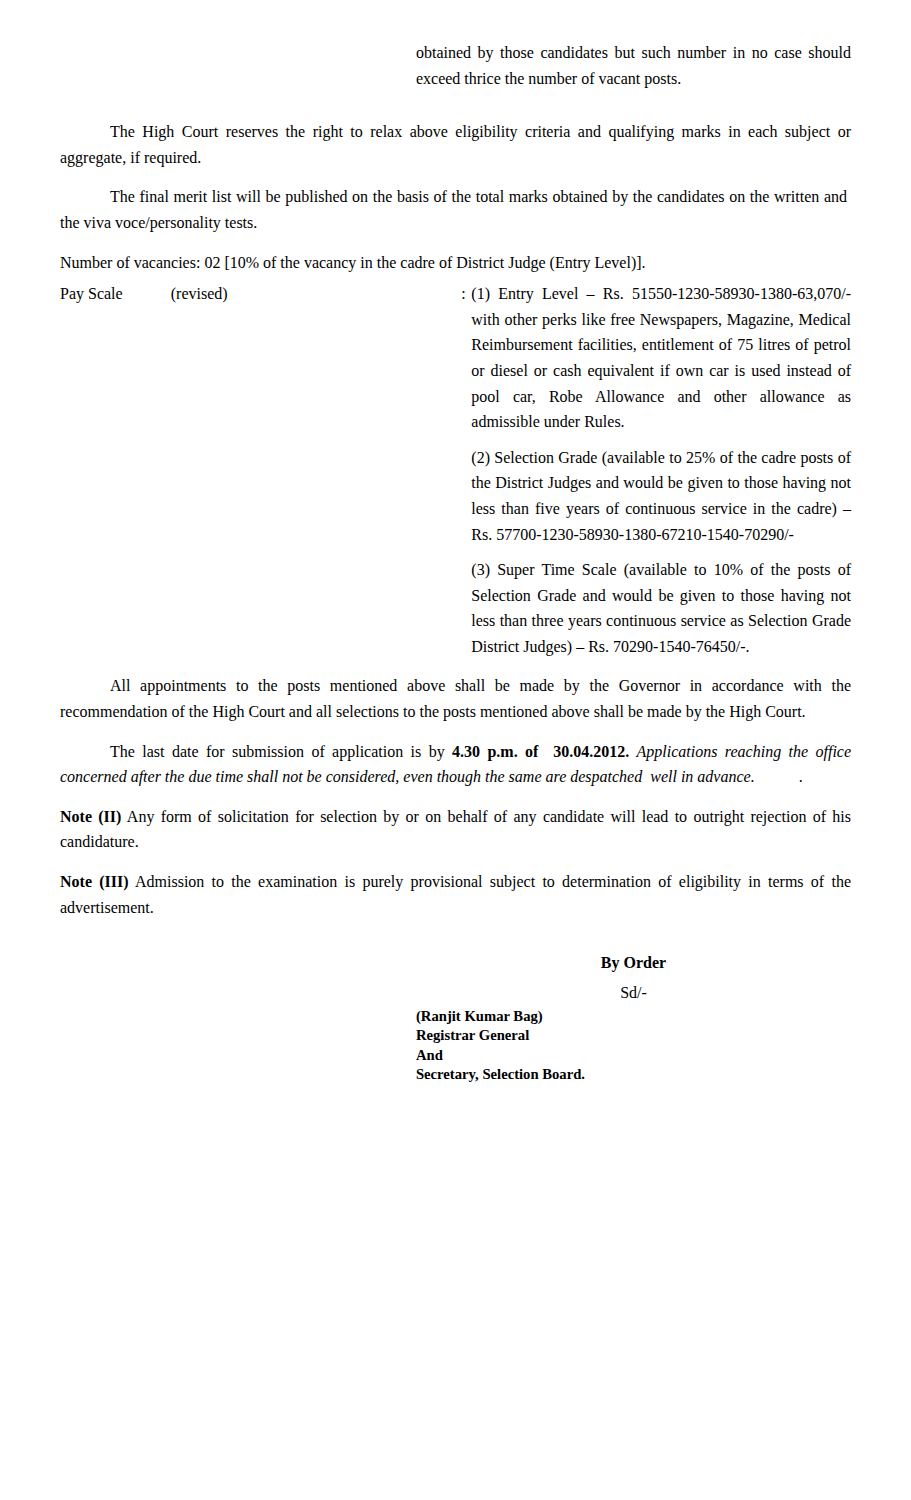obtained by those candidates but such number in no case should exceed thrice the number of vacant posts.
The High Court reserves the right to relax above eligibility criteria and qualifying marks in each subject or aggregate, if required.
The final merit list will be published on the basis of the total marks obtained by the candidates on the written and the viva voce/personality tests.
Number of vacancies: 02 [10% of the vacancy in the cadre of District Judge (Entry Level)].
| Pay Scale | (revised) | | : | (1) Entry Level – Rs. 51550-1230-58930-1380-63,070/- with other perks like free Newspapers, Magazine, Medical Reimbursement facilities, entitlement of 75 litres of petrol or diesel or cash equivalent if own car is used instead of pool car, Robe Allowance and other allowance as admissible under Rules. (2) Selection Grade (available to 25% of the cadre posts of the District Judges and would be given to those having not less than five years of continuous service in the cadre) – Rs. 57700-1230-58930-1380-67210-1540-70290/- (3) Super Time Scale (available to 10% of the posts of Selection Grade and would be given to those having not less than three years continuous service as Selection Grade District Judges) – Rs. 70290-1540-76450/-. |
All appointments to the posts mentioned above shall be made by the Governor in accordance with the recommendation of the High Court and all selections to the posts mentioned above shall be made by the High Court.
The last date for submission of application is by 4.30 p.m. of 30.04.2012. Applications reaching the office concerned after the due time shall not be considered, even though the same are despatched well in advance. .
Note (II) Any form of solicitation for selection by or on behalf of any candidate will lead to outright rejection of his candidature.
Note (III) Admission to the examination is purely provisional subject to determination of eligibility in terms of the advertisement.
By Order
Sd/-
(Ranjit Kumar Bag)
Registrar General
And
Secretary, Selection Board.